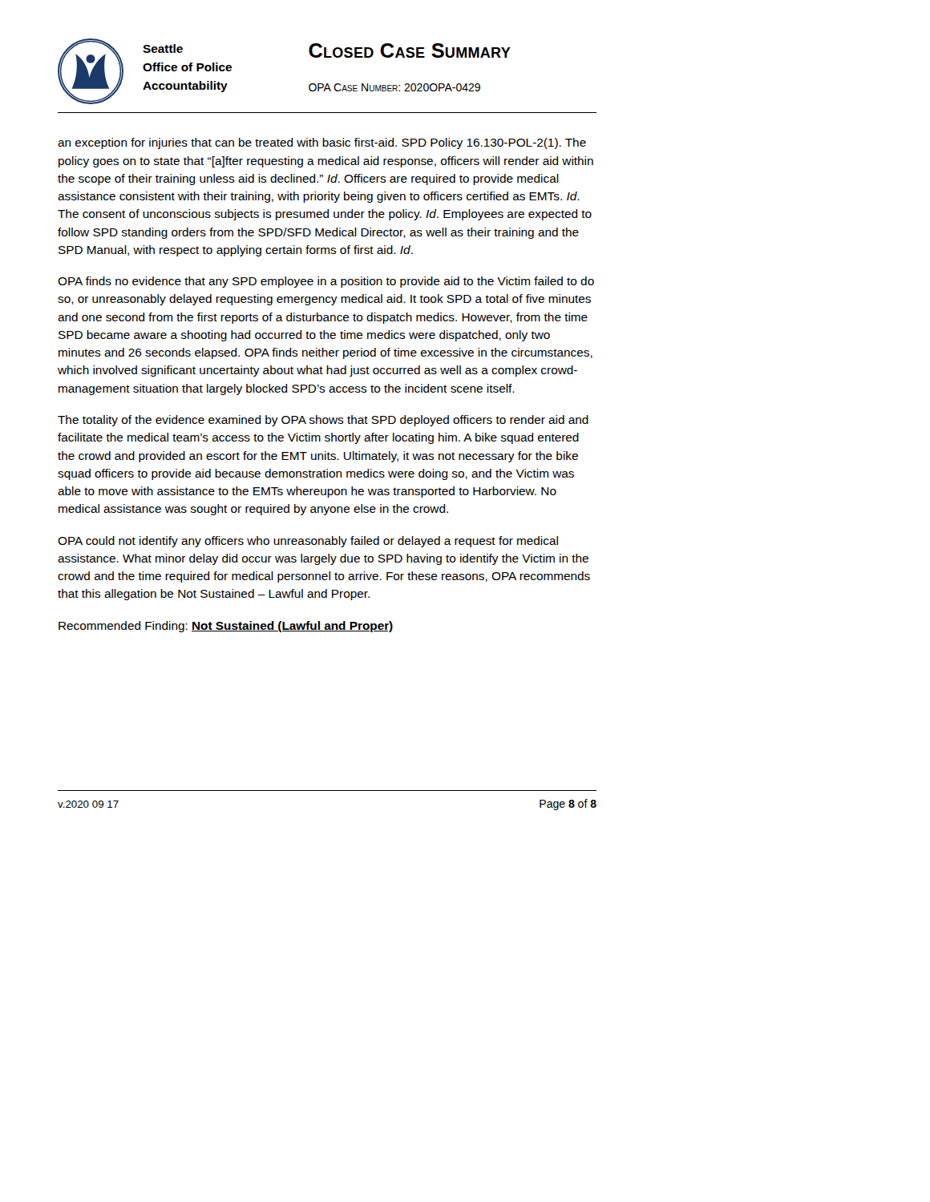Seattle Office of Police Accountability
Closed Case Summary
OPA Case Number: 2020OPA-0429
an exception for injuries that can be treated with basic first-aid. SPD Policy 16.130-POL-2(1). The policy goes on to state that “[a]fter requesting a medical aid response, officers will render aid within the scope of their training unless aid is declined.” Id. Officers are required to provide medical assistance consistent with their training, with priority being given to officers certified as EMTs. Id. The consent of unconscious subjects is presumed under the policy. Id. Employees are expected to follow SPD standing orders from the SPD/SFD Medical Director, as well as their training and the SPD Manual, with respect to applying certain forms of first aid. Id.
OPA finds no evidence that any SPD employee in a position to provide aid to the Victim failed to do so, or unreasonably delayed requesting emergency medical aid. It took SPD a total of five minutes and one second from the first reports of a disturbance to dispatch medics. However, from the time SPD became aware a shooting had occurred to the time medics were dispatched, only two minutes and 26 seconds elapsed. OPA finds neither period of time excessive in the circumstances, which involved significant uncertainty about what had just occurred as well as a complex crowd-management situation that largely blocked SPD’s access to the incident scene itself.
The totality of the evidence examined by OPA shows that SPD deployed officers to render aid and facilitate the medical team’s access to the Victim shortly after locating him. A bike squad entered the crowd and provided an escort for the EMT units. Ultimately, it was not necessary for the bike squad officers to provide aid because demonstration medics were doing so, and the Victim was able to move with assistance to the EMTs whereupon he was transported to Harborview. No medical assistance was sought or required by anyone else in the crowd.
OPA could not identify any officers who unreasonably failed or delayed a request for medical assistance. What minor delay did occur was largely due to SPD having to identify the Victim in the crowd and the time required for medical personnel to arrive. For these reasons, OPA recommends that this allegation be Not Sustained – Lawful and Proper.
Recommended Finding: Not Sustained (Lawful and Proper)
v.2020 09 17
Page 8 of 8